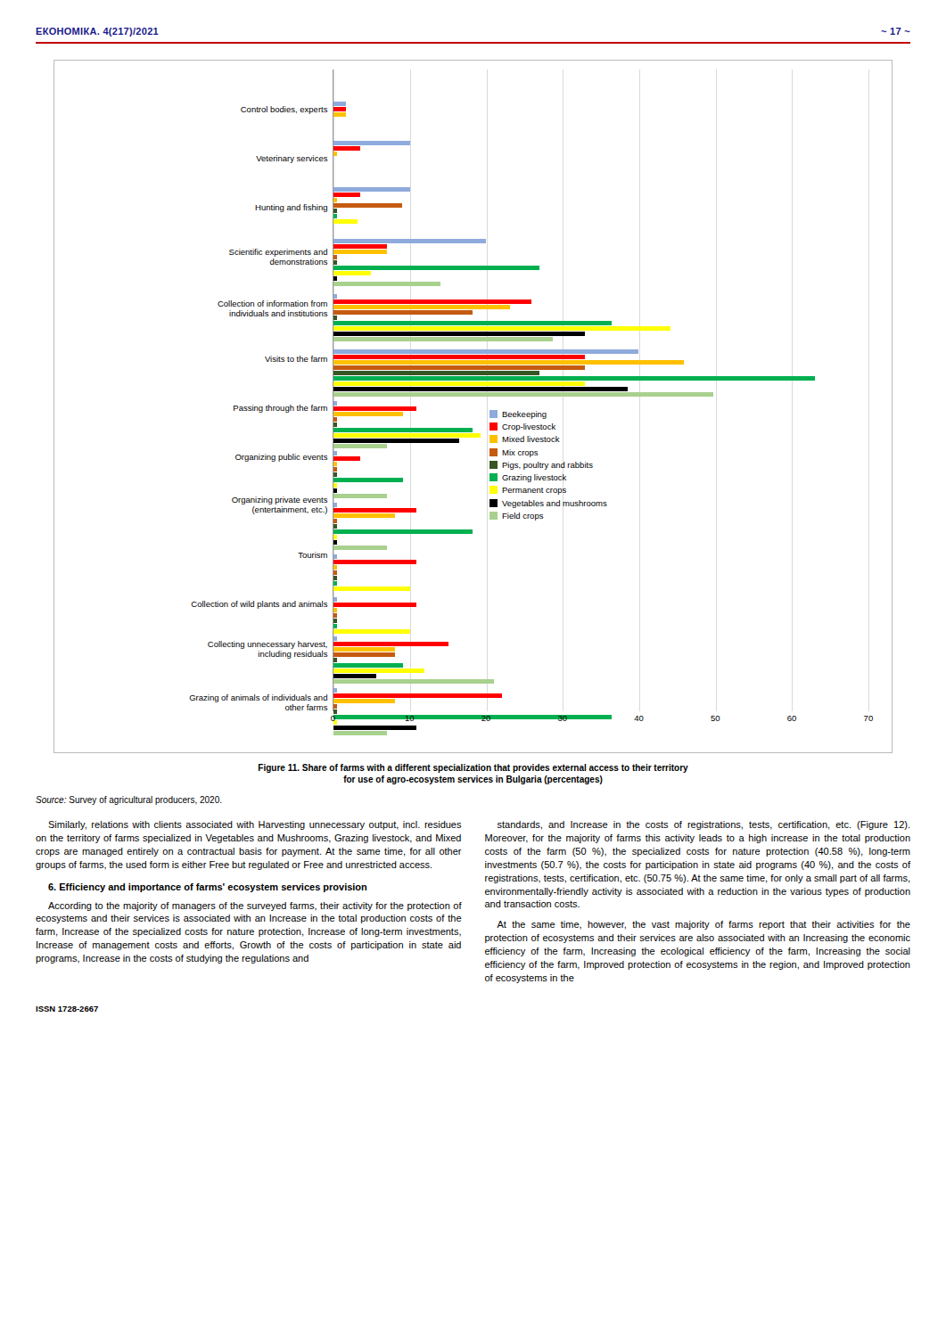ЕКОНОМІКА. 4(217)/2021
~ 17 ~
Control bodies, experts
Veterinary services
Hunting and fishing
Scientific experiments and
demonstrations
Collection of information from
individuals and institutions
Visits to the farm
Passing through the farm
Organizing public events
Organizing private events
(entertainment, etc.)
Tourism
Collection of wild plants and animals
Collecting unnecessary harvest,
including residuals
Grazing of animals of individuals and
other farms
Beekeeping
Crop-livestock
Mixed livestock
Mix crops
Pigs, poultry and rabbits
Grazing livestock
Permanent crops
Vegetables and mushrooms
Field crops
0 10 20 30 40 50 60 70
Figure 11. Share of farms with a different specialization that provides external access to their territory
for use of agro-ecosystem services in Bulgaria (percentages)
Source: Survey of agricultural producers, 2020.
Similarly, relations with clients associated with Harvesting unnecessary output, incl. residues on the territory of farms specialized in Vegetables and Mushrooms, Grazing livestock, and Mixed crops are managed entirely on a contractual basis for payment. At the same time, for all other groups of farms, the used form is either Free but regulated or Free and unrestricted access.
6. Efficiency and importance of farms' ecosystem services provision
According to the majority of managers of the surveyed farms, their activity for the protection of ecosystems and their services is associated with an Increase in the total production costs of the farm, Increase of the specialized costs for nature protection, Increase of long-term investments, Increase of management costs and efforts, Growth of the costs of participation in state aid programs, Increase in the costs of studying the regulations and
standards, and Increase in the costs of registrations, tests, certification, etc. (Figure 12). Moreover, for the majority of farms this activity leads to a high increase in the total production costs of the farm (50 %), the specialized costs for nature protection (40.58 %), long-term investments (50.7 %), the costs for participation in state aid programs (40 %), and the costs of registrations, tests, certification, etc. (50.75 %). At the same time, for only a small part of all farms, environmentally-friendly activity is associated with a reduction in the various types of production and transaction costs.
At the same time, however, the vast majority of farms report that their activities for the protection of ecosystems and their services are also associated with an Increasing the economic efficiency of the farm, Increasing the ecological efficiency of the farm, Increasing the social efficiency of the farm, Improved protection of ecosystems in the region, and Improved protection of ecosystems in the
ISSN 1728-2667